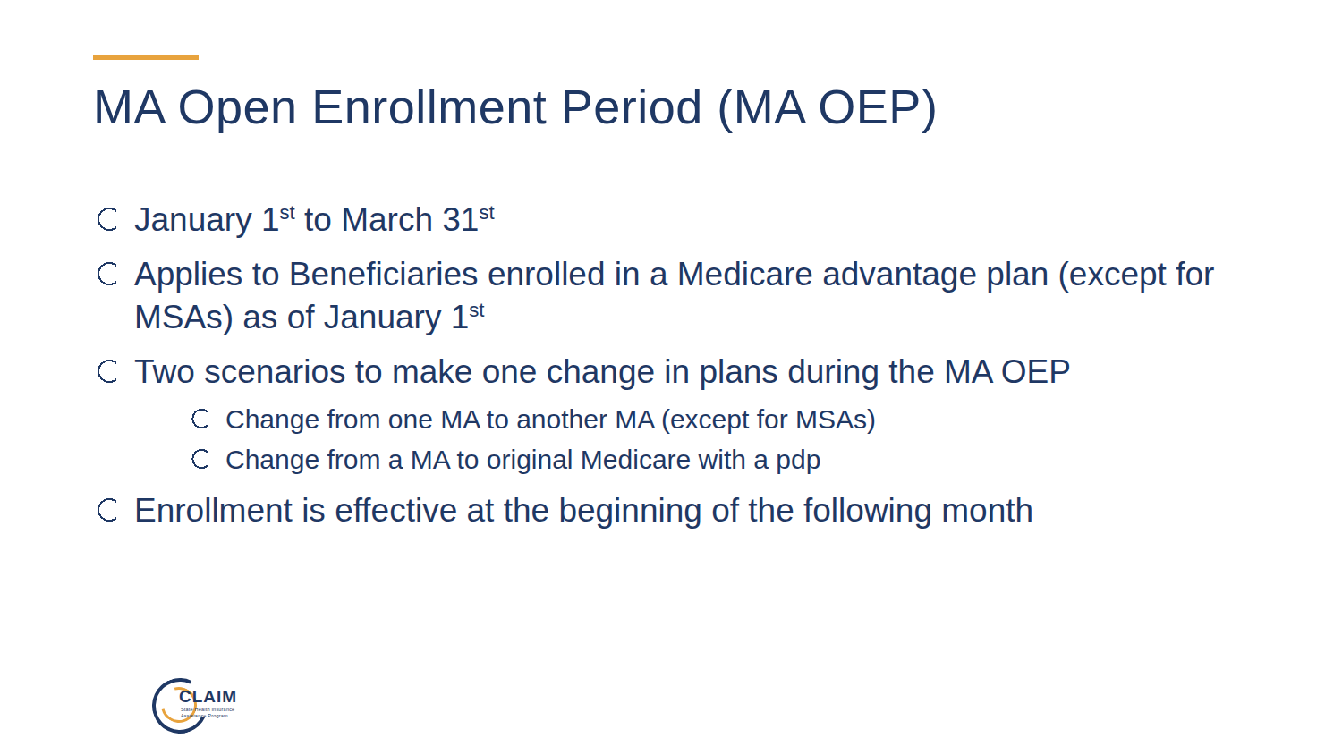MA Open Enrollment Period (MA OEP)
January 1st to March 31st
Applies to Beneficiaries enrolled in a Medicare advantage plan (except for MSAs) as of January 1st
Two scenarios to make one change in plans during the MA OEP
Change from one MA to another MA (except for MSAs)
Change from a MA to original Medicare with a pdp
Enrollment is effective at the beginning of the following month
CLAIM
State Health Insurance
Assistance Program